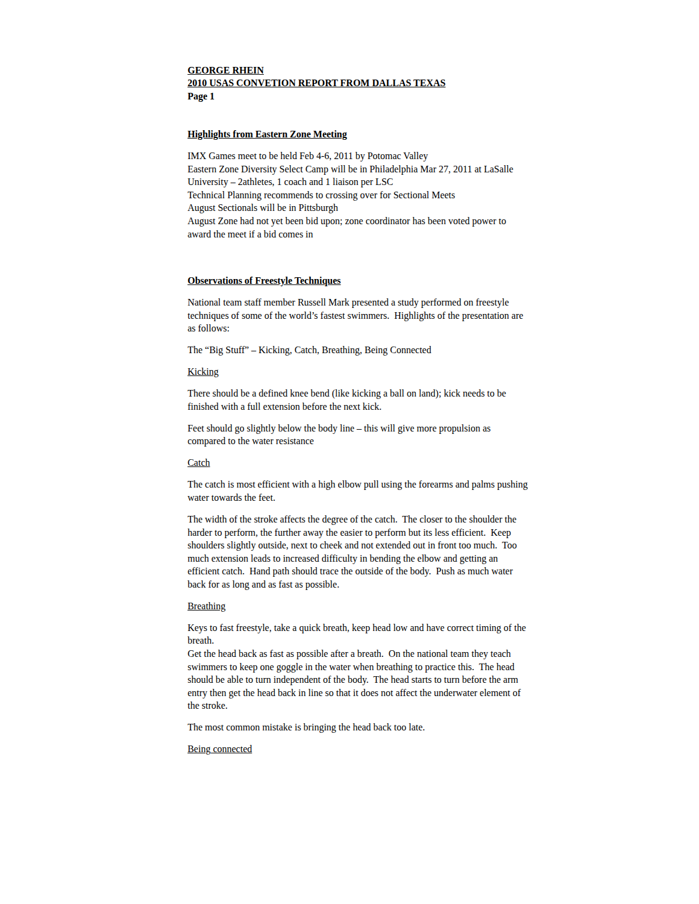GEORGE RHEIN
2010 USAS CONVETION REPORT FROM DALLAS TEXAS
Page 1
Highlights from Eastern Zone Meeting
IMX Games meet to be held Feb 4-6, 2011 by Potomac Valley
Eastern Zone Diversity Select Camp will be in Philadelphia Mar 27, 2011 at LaSalle University – 2athletes, 1 coach and 1 liaison per LSC
Technical Planning recommends to crossing over for Sectional Meets
August Sectionals will be in Pittsburgh
August Zone had not yet been bid upon; zone coordinator has been voted power to award the meet if a bid comes in
Observations of Freestyle Techniques
National team staff member Russell Mark presented a study performed on freestyle techniques of some of the world’s fastest swimmers. Highlights of the presentation are as follows:
The “Big Stuff” – Kicking, Catch, Breathing, Being Connected
Kicking
There should be a defined knee bend (like kicking a ball on land); kick needs to be finished with a full extension before the next kick.
Feet should go slightly below the body line – this will give more propulsion as compared to the water resistance
Catch
The catch is most efficient with a high elbow pull using the forearms and palms pushing water towards the feet.
The width of the stroke affects the degree of the catch. The closer to the shoulder the harder to perform, the further away the easier to perform but its less efficient. Keep shoulders slightly outside, next to cheek and not extended out in front too much. Too much extension leads to increased difficulty in bending the elbow and getting an efficient catch. Hand path should trace the outside of the body. Push as much water back for as long and as fast as possible.
Breathing
Keys to fast freestyle, take a quick breath, keep head low and have correct timing of the breath.
Get the head back as fast as possible after a breath. On the national team they teach swimmers to keep one goggle in the water when breathing to practice this. The head should be able to turn independent of the body. The head starts to turn before the arm entry then get the head back in line so that it does not affect the underwater element of the stroke.
The most common mistake is bringing the head back too late.
Being connected